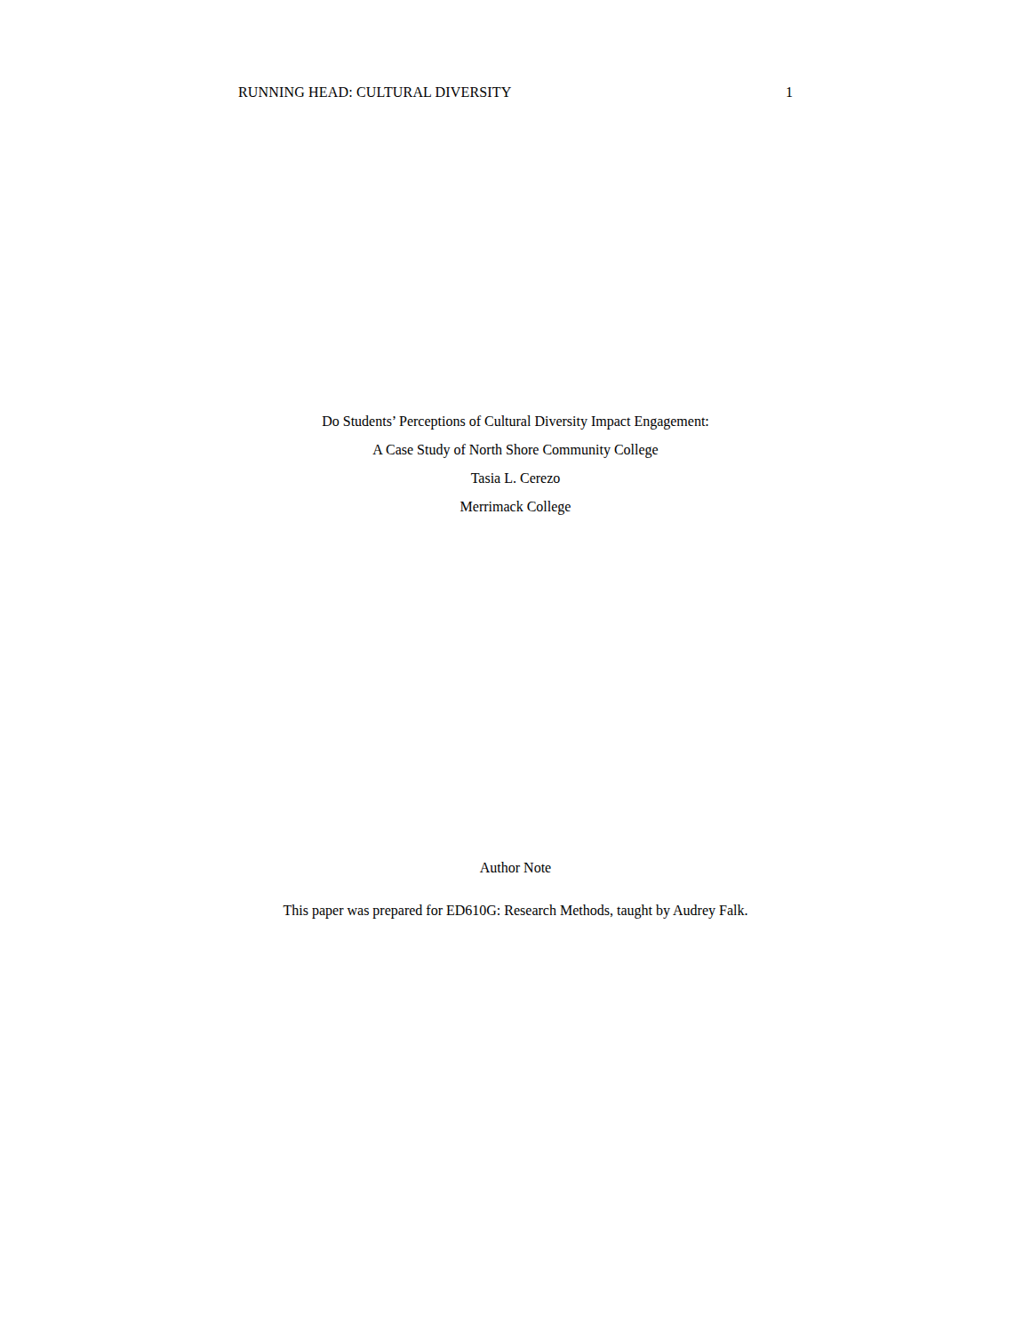Running head: CULTURAL DIVERSITY 1
Do Students’ Perceptions of Cultural Diversity Impact Engagement:
A Case Study of North Shore Community College
Tasia L. Cerezo
Merrimack College
Author Note
This paper was prepared for ED610G: Research Methods, taught by Audrey Falk.